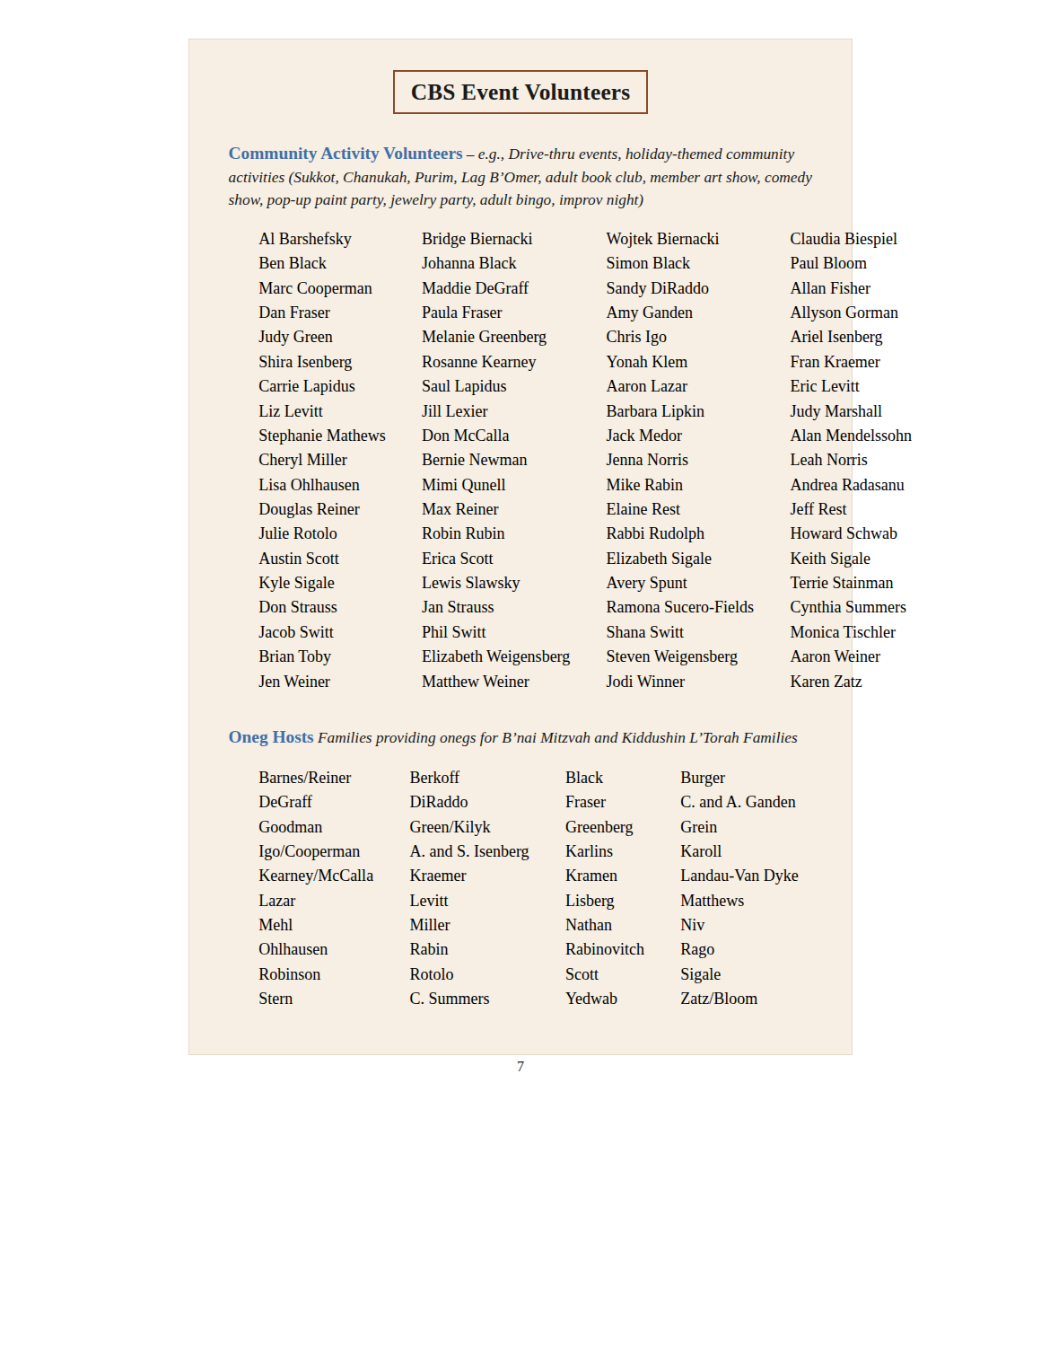CBS Event Volunteers
Community Activity Volunteers
– e.g., Drive-thru events, holiday-themed community activities (Sukkot, Chanukah, Purim, Lag B’Omer, adult book club, member art show, comedy show, pop-up paint party, jewelry party, adult bingo, improv night)
| Al Barshefsky | Bridge Biernacki | Wojtek Biernacki | Claudia Biespiel |
| Ben Black | Johanna Black | Simon Black | Paul Bloom |
| Marc Cooperman | Maddie DeGraff | Sandy DiRaddo | Allan Fisher |
| Dan Fraser | Paula Fraser | Amy Ganden | Allyson Gorman |
| Judy Green | Melanie Greenberg | Chris Igo | Ariel Isenberg |
| Shira Isenberg | Rosanne Kearney | Yonah Klem | Fran Kraemer |
| Carrie Lapidus | Saul Lapidus | Aaron Lazar | Eric Levitt |
| Liz Levitt | Jill Lexier | Barbara Lipkin | Judy Marshall |
| Stephanie Mathews | Don McCalla | Jack Medor | Alan Mendelssohn |
| Cheryl Miller | Bernie Newman | Jenna Norris | Leah Norris |
| Lisa Ohlhausen | Mimi Qunell | Mike Rabin | Andrea Radasanu |
| Douglas Reiner | Max Reiner | Elaine Rest | Jeff Rest |
| Julie Rotolo | Robin Rubin | Rabbi Rudolph | Howard Schwab |
| Austin Scott | Erica Scott | Elizabeth Sigale | Keith Sigale |
| Kyle Sigale | Lewis Slawsky | Avery Spunt | Terrie Stainman |
| Don Strauss | Jan Strauss | Ramona Sucero-Fields | Cynthia Summers |
| Jacob Switt | Phil Switt | Shana Switt | Monica Tischler |
| Brian Toby | Elizabeth Weigensberg | Steven Weigensberg | Aaron Weiner |
| Jen Weiner | Matthew Weiner | Jodi Winner | Karen Zatz |
Oneg Hosts
Families providing onegs for B’nai Mitzvah and Kiddushin L’Torah Families
| Barnes/Reiner | Berkoff | Black | Burger |
| DeGraff | DiRaddo | Fraser | C. and A. Ganden |
| Goodman | Green/Kilyk | Greenberg | Grein |
| Igo/Cooperman | A. and S. Isenberg | Karlins | Karoll |
| Kearney/McCalla | Kraemer | Kramen | Landau-Van Dyke |
| Lazar | Levitt | Lisberg | Matthews |
| Mehl | Miller | Nathan | Niv |
| Ohlhausen | Rabin | Rabinovitch | Rago |
| Robinson | Rotolo | Scott | Sigale |
| Stern | C. Summers | Yedwab | Zatz/Bloom |
7